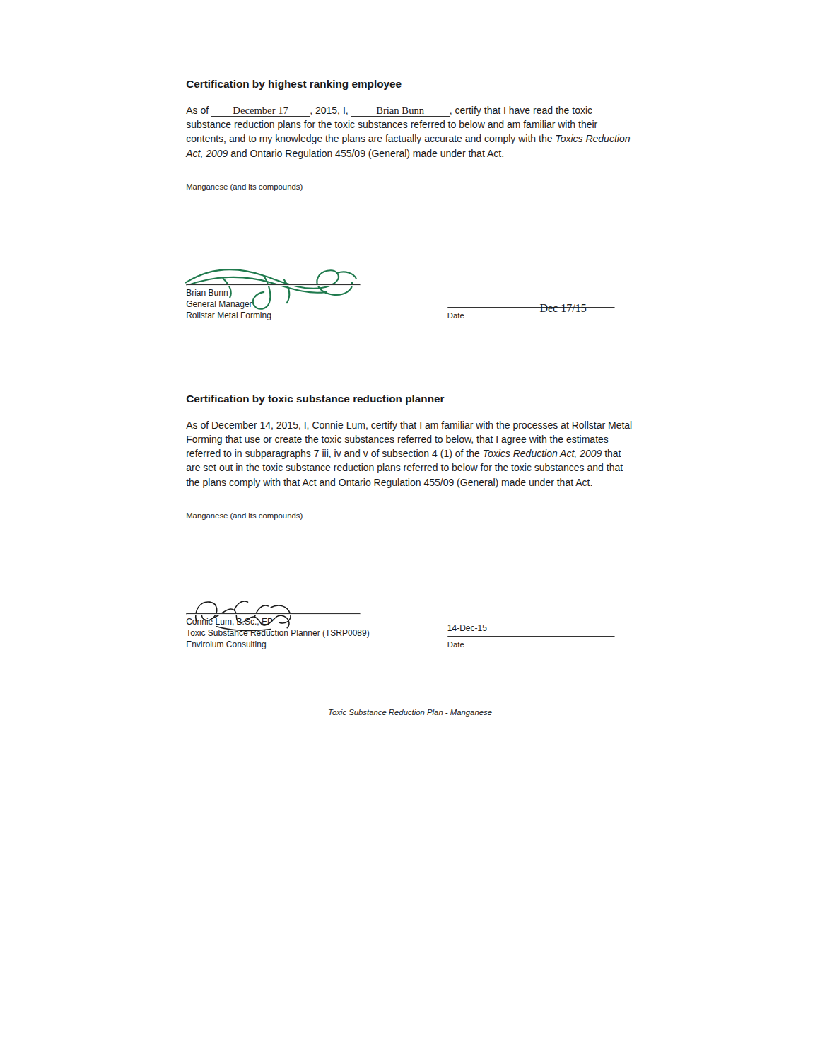Certification by highest ranking employee
As of December 17, 2015, I, Brian Bunn, certify that I have read the toxic substance reduction plans for the toxic substances referred to below and am familiar with their contents, and to my knowledge the plans are factually accurate and comply with the Toxics Reduction Act, 2009 and Ontario Regulation 455/09 (General) made under that Act.
Manganese (and its compounds)
Brian Bunn
General Manager
Rollstar Metal Forming
Dec 17/15
Date
Certification by toxic substance reduction planner
As of December 14, 2015, I, Connie Lum, certify that I am familiar with the processes at Rollstar Metal Forming that use or create the toxic substances referred to below, that I agree with the estimates referred to in subparagraphs 7 iii, iv and v of subsection 4 (1) of the Toxics Reduction Act, 2009 that are set out in the toxic substance reduction plans referred to below for the toxic substances and that the plans comply with that Act and Ontario Regulation 455/09 (General) made under that Act.
Manganese (and its compounds)
Connie Lum, B.Sc., EP
Toxic Substance Reduction Planner (TSRP0089)
Envirolum Consulting
14-Dec-15
Date
Toxic Substance Reduction Plan - Manganese